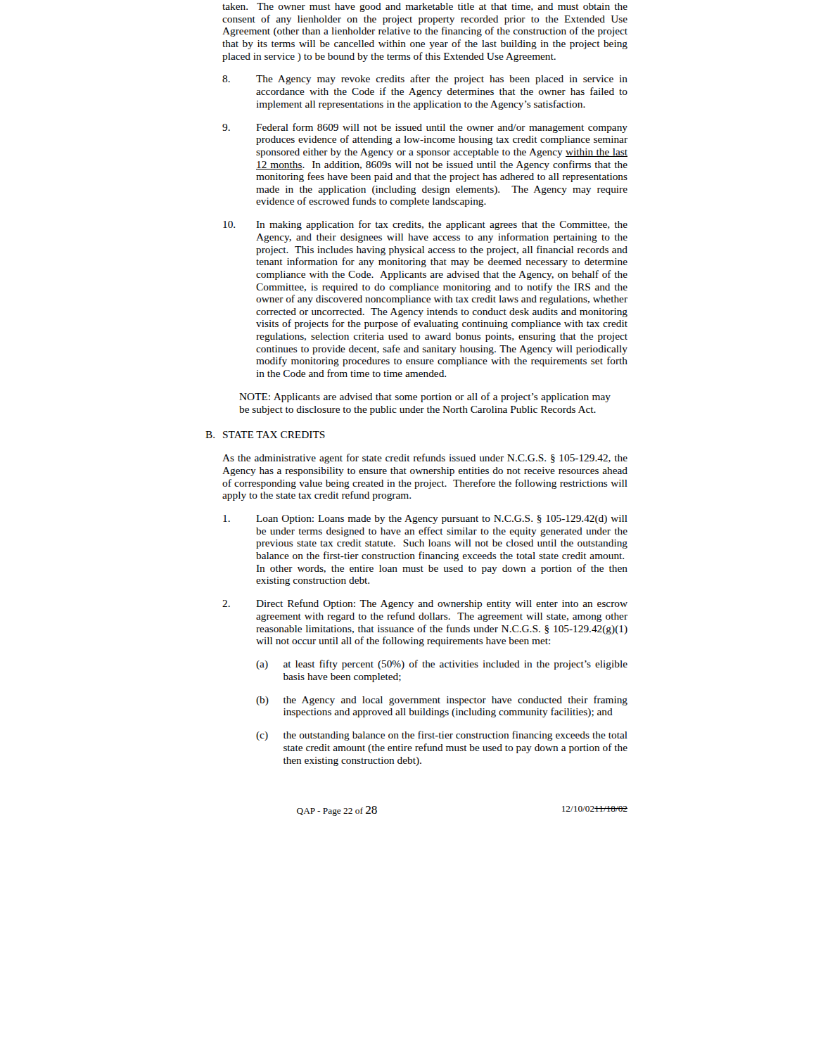taken. The owner must have good and marketable title at that time, and must obtain the consent of any lienholder on the project property recorded prior to the Extended Use Agreement (other than a lienholder relative to the financing of the construction of the project that by its terms will be cancelled within one year of the last building in the project being placed in service ) to be bound by the terms of this Extended Use Agreement.
8. The Agency may revoke credits after the project has been placed in service in accordance with the Code if the Agency determines that the owner has failed to implement all representations in the application to the Agency’s satisfaction.
9. Federal form 8609 will not be issued until the owner and/or management company produces evidence of attending a low-income housing tax credit compliance seminar sponsored either by the Agency or a sponsor acceptable to the Agency within the last 12 months. In addition, 8609s will not be issued until the Agency confirms that the monitoring fees have been paid and that the project has adhered to all representations made in the application (including design elements). The Agency may require evidence of escrowed funds to complete landscaping.
10. In making application for tax credits, the applicant agrees that the Committee, the Agency, and their designees will have access to any information pertaining to the project. This includes having physical access to the project, all financial records and tenant information for any monitoring that may be deemed necessary to determine compliance with the Code. Applicants are advised that the Agency, on behalf of the Committee, is required to do compliance monitoring and to notify the IRS and the owner of any discovered noncompliance with tax credit laws and regulations, whether corrected or uncorrected. The Agency intends to conduct desk audits and monitoring visits of projects for the purpose of evaluating continuing compliance with tax credit regulations, selection criteria used to award bonus points, ensuring that the project continues to provide decent, safe and sanitary housing. The Agency will periodically modify monitoring procedures to ensure compliance with the requirements set forth in the Code and from time to time amended.
NOTE: Applicants are advised that some portion or all of a project’s application may be subject to disclosure to the public under the North Carolina Public Records Act.
B. STATE TAX CREDITS
As the administrative agent for state credit refunds issued under N.C.G.S. § 105-129.42, the Agency has a responsibility to ensure that ownership entities do not receive resources ahead of corresponding value being created in the project. Therefore the following restrictions will apply to the state tax credit refund program.
1. Loan Option: Loans made by the Agency pursuant to N.C.G.S. § 105-129.42(d) will be under terms designed to have an effect similar to the equity generated under the previous state tax credit statute. Such loans will not be closed until the outstanding balance on the first-tier construction financing exceeds the total state credit amount. In other words, the entire loan must be used to pay down a portion of the then existing construction debt.
2. Direct Refund Option: The Agency and ownership entity will enter into an escrow agreement with regard to the refund dollars. The agreement will state, among other reasonable limitations, that issuance of the funds under N.C.G.S. § 105-129.42(g)(1) will not occur until all of the following requirements have been met:
(a) at least fifty percent (50%) of the activities included in the project’s eligible basis have been completed;
(b) the Agency and local government inspector have conducted their framing inspections and approved all buildings (including community facilities); and
(c) the outstanding balance on the first-tier construction financing exceeds the total state credit amount (the entire refund must be used to pay down a portion of the then existing construction debt).
QAP - Page 22 of 28 12/10/0211/18/02